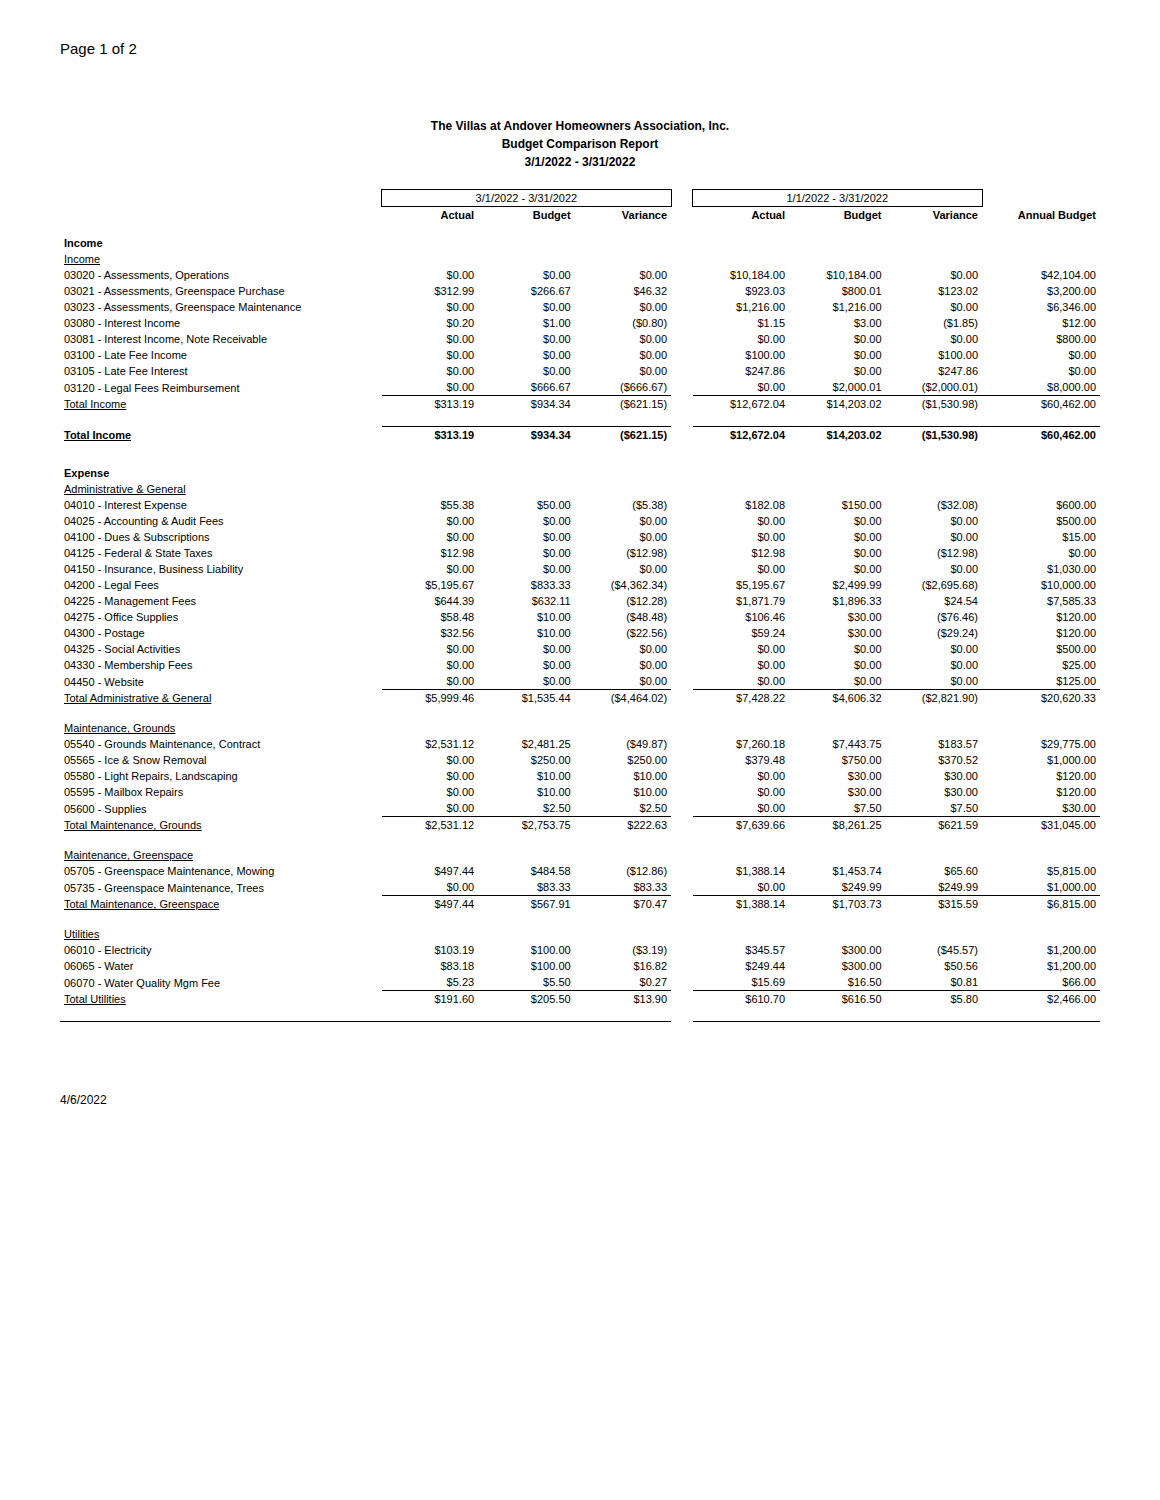Page 1 of 2
The Villas at Andover Homeowners Association, Inc.
Budget Comparison Report
3/1/2022 - 3/31/2022
| | 3/1/2022 - 3/31/2022 | | 1/1/2022 - 3/31/2022 | |
| --- | --- | --- | --- | --- |
| | Actual | Budget | Variance | | Actual | Budget | Variance | Annual Budget |
| Income | |
| Income | |
| 03020 - Assessments, Operations | $0.00 | $0.00 | $0.00 | | $10,184.00 | $10,184.00 | $0.00 | $42,104.00 |
| 03021 - Assessments, Greenspace Purchase | $312.99 | $266.67 | $46.32 | | $923.03 | $800.01 | $123.02 | $3,200.00 |
| 03023 - Assessments, Greenspace Maintenance | $0.00 | $0.00 | $0.00 | | $1,216.00 | $1,216.00 | $0.00 | $6,346.00 |
| 03080 - Interest Income | $0.20 | $1.00 | ($0.80) | | $1.15 | $3.00 | ($1.85) | $12.00 |
| 03081 - Interest Income, Note Receivable | $0.00 | $0.00 | $0.00 | | $0.00 | $0.00 | $0.00 | $800.00 |
| 03100 - Late Fee Income | $0.00 | $0.00 | $0.00 | | $100.00 | $0.00 | $100.00 | $0.00 |
| 03105 - Late Fee Interest | $0.00 | $0.00 | $0.00 | | $247.86 | $0.00 | $247.86 | $0.00 |
| 03120 - Legal Fees Reimbursement | $0.00 | $666.67 | ($666.67) | | $0.00 | $2,000.01 | ($2,000.01) | $8,000.00 |
| Total Income | $313.19 | $934.34 | ($621.15) | | $12,672.04 | $14,203.02 | ($1,530.98) | $60,462.00 |
| Total Income | $313.19 | $934.34 | ($621.15) | | $12,672.04 | $14,203.02 | ($1,530.98) | $60,462.00 |
| Expense | |
| Administrative & General | |
| 04010 - Interest Expense | $55.38 | $50.00 | ($5.38) | | $182.08 | $150.00 | ($32.08) | $600.00 |
| 04025 - Accounting & Audit Fees | $0.00 | $0.00 | $0.00 | | $0.00 | $0.00 | $0.00 | $500.00 |
| 04100 - Dues & Subscriptions | $0.00 | $0.00 | $0.00 | | $0.00 | $0.00 | $0.00 | $15.00 |
| 04125 - Federal & State Taxes | $12.98 | $0.00 | ($12.98) | | $12.98 | $0.00 | ($12.98) | $0.00 |
| 04150 - Insurance, Business Liability | $0.00 | $0.00 | $0.00 | | $0.00 | $0.00 | $0.00 | $1,030.00 |
| 04200 - Legal Fees | $5,195.67 | $833.33 | ($4,362.34) | | $5,195.67 | $2,499.99 | ($2,695.68) | $10,000.00 |
| 04225 - Management Fees | $644.39 | $632.11 | ($12.28) | | $1,871.79 | $1,896.33 | $24.54 | $7,585.33 |
| 04275 - Office Supplies | $58.48 | $10.00 | ($48.48) | | $106.46 | $30.00 | ($76.46) | $120.00 |
| 04300 - Postage | $32.56 | $10.00 | ($22.56) | | $59.24 | $30.00 | ($29.24) | $120.00 |
| 04325 - Social Activities | $0.00 | $0.00 | $0.00 | | $0.00 | $0.00 | $0.00 | $500.00 |
| 04330 - Membership Fees | $0.00 | $0.00 | $0.00 | | $0.00 | $0.00 | $0.00 | $25.00 |
| 04450 - Website | $0.00 | $0.00 | $0.00 | | $0.00 | $0.00 | $0.00 | $125.00 |
| Total Administrative & General | $5,999.46 | $1,535.44 | ($4,464.02) | | $7,428.22 | $4,606.32 | ($2,821.90) | $20,620.33 |
| Maintenance, Grounds | |
| 05540 - Grounds Maintenance, Contract | $2,531.12 | $2,481.25 | ($49.87) | | $7,260.18 | $7,443.75 | $183.57 | $29,775.00 |
| 05565 - Ice & Snow Removal | $0.00 | $250.00 | $250.00 | | $379.48 | $750.00 | $370.52 | $1,000.00 |
| 05580 - Light Repairs, Landscaping | $0.00 | $10.00 | $10.00 | | $0.00 | $30.00 | $30.00 | $120.00 |
| 05595 - Mailbox Repairs | $0.00 | $10.00 | $10.00 | | $0.00 | $30.00 | $30.00 | $120.00 |
| 05600 - Supplies | $0.00 | $2.50 | $2.50 | | $0.00 | $7.50 | $7.50 | $30.00 |
| Total Maintenance, Grounds | $2,531.12 | $2,753.75 | $222.63 | | $7,639.66 | $8,261.25 | $621.59 | $31,045.00 |
| Maintenance, Greenspace | |
| 05705 - Greenspace Maintenance, Mowing | $497.44 | $484.58 | ($12.86) | | $1,388.14 | $1,453.74 | $65.60 | $5,815.00 |
| 05735 - Greenspace Maintenance, Trees | $0.00 | $83.33 | $83.33 | | $0.00 | $249.99 | $249.99 | $1,000.00 |
| Total Maintenance, Greenspace | $497.44 | $567.91 | $70.47 | | $1,388.14 | $1,703.73 | $315.59 | $6,815.00 |
| Utilities | |
| 06010 - Electricity | $103.19 | $100.00 | ($3.19) | | $345.57 | $300.00 | ($45.57) | $1,200.00 |
| 06065 - Water | $83.18 | $100.00 | $16.82 | | $249.44 | $300.00 | $50.56 | $1,200.00 |
| 06070 - Water Quality Mgm Fee | $5.23 | $5.50 | $0.27 | | $15.69 | $16.50 | $0.81 | $66.00 |
| Total Utilities | $191.60 | $205.50 | $13.90 | | $610.70 | $616.50 | $5.80 | $2,466.00 |
4/6/2022